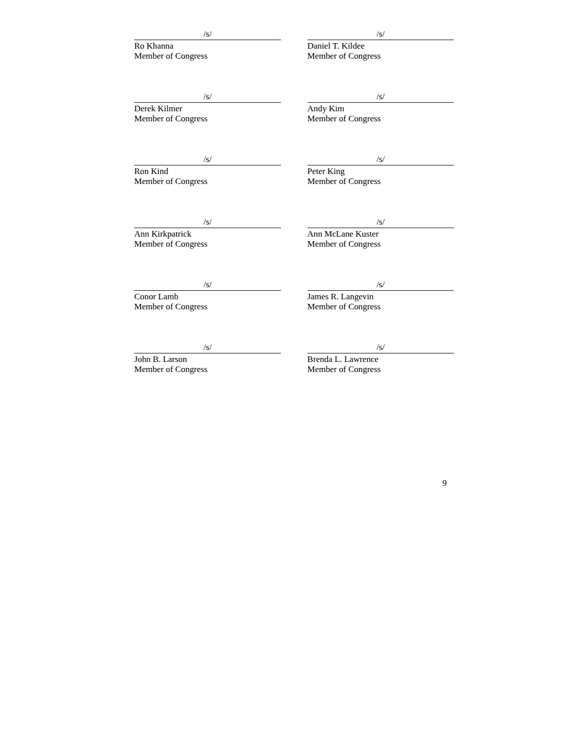| /s/ Ro Khanna Member of Congress | /s/ Daniel T. Kildee Member of Congress |
| /s/ Derek Kilmer Member of Congress | /s/ Andy Kim Member of Congress |
| /s/ Ron Kind Member of Congress | /s/ Peter King Member of Congress |
| /s/ Ann Kirkpatrick Member of Congress | /s/ Ann McLane Kuster Member of Congress |
| /s/ Conor Lamb Member of Congress | /s/ James R. Langevin Member of Congress |
| /s/ John B. Larson Member of Congress | /s/ Brenda L. Lawrence Member of Congress |
9